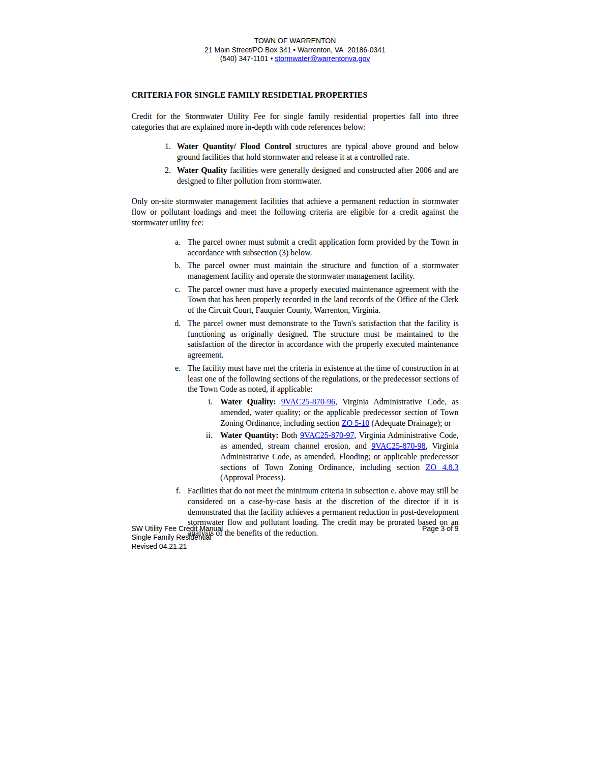TOWN OF WARRENTON
21 Main Street/PO Box 341 • Warrenton, VA 20186-0341
(540) 347-1101 • stormwater@warrentonva.gov
CRITERIA FOR SINGLE FAMILY RESIDETIAL PROPERTIES
Credit for the Stormwater Utility Fee for single family residential properties fall into three categories that are explained more in-depth with code references below:
Water Quantity/ Flood Control structures are typical above ground and below ground facilities that hold stormwater and release it at a controlled rate.
Water Quality facilities were generally designed and constructed after 2006 and are designed to filter pollution from stormwater.
Only on-site stormwater management facilities that achieve a permanent reduction in stormwater flow or pollutant loadings and meet the following criteria are eligible for a credit against the stormwater utility fee:
The parcel owner must submit a credit application form provided by the Town in accordance with subsection (3) below.
The parcel owner must maintain the structure and function of a stormwater management facility and operate the stormwater management facility.
The parcel owner must have a properly executed maintenance agreement with the Town that has been properly recorded in the land records of the Office of the Clerk of the Circuit Court, Fauquier County, Warrenton, Virginia.
The parcel owner must demonstrate to the Town's satisfaction that the facility is functioning as originally designed. The structure must be maintained to the satisfaction of the director in accordance with the properly executed maintenance agreement.
The facility must have met the criteria in existence at the time of construction in at least one of the following sections of the regulations, or the predecessor sections of the Town Code as noted, if applicable:
Water Quality: 9VAC25-870-96, Virginia Administrative Code, as amended, water quality; or the applicable predecessor section of Town Zoning Ordinance, including section ZO 5-10 (Adequate Drainage); or
Water Quantity: Both 9VAC25-870-97, Virginia Administrative Code, as amended, stream channel erosion, and 9VAC25-870-98, Virginia Administrative Code, as amended, Flooding; or applicable predecessor sections of Town Zoning Ordinance, including section ZO 4.8.3 (Approval Process).
Facilities that do not meet the minimum criteria in subsection e. above may still be considered on a case-by-case basis at the discretion of the director if it is demonstrated that the facility achieves a permanent reduction in post-development stormwater flow and pollutant loading. The credit may be prorated based on an analysis of the benefits of the reduction.
SW Utility Fee Credit Manual
Page 3 of 9
Single Family Residential
Revised 04.21.21